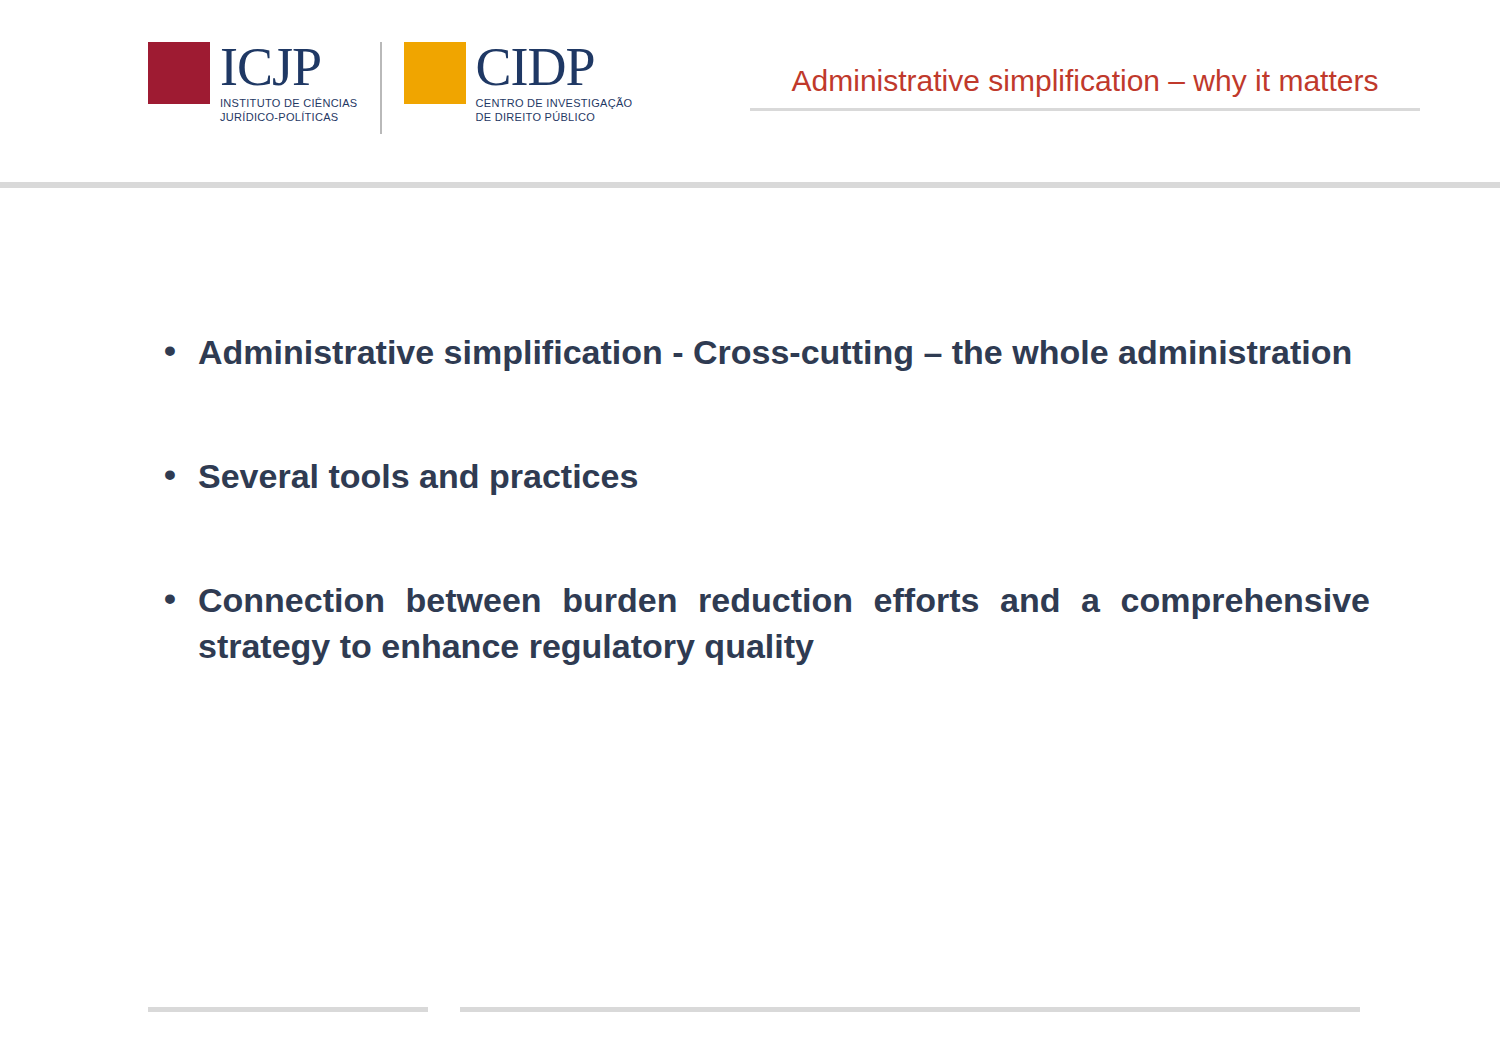ICJP
INSTITUTO DE CIÊNCIAS
JURÍDICO-POLÍTICAS
CIDP
CENTRO DE INVESTIGAÇÃO
DE DIREITO PÚBLICO
Administrative simplification – why it matters
Administrative simplification - Cross-cutting – the whole administration
Several tools and practices
Connection between burden reduction efforts and a comprehensive strategy to enhance regulatory quality